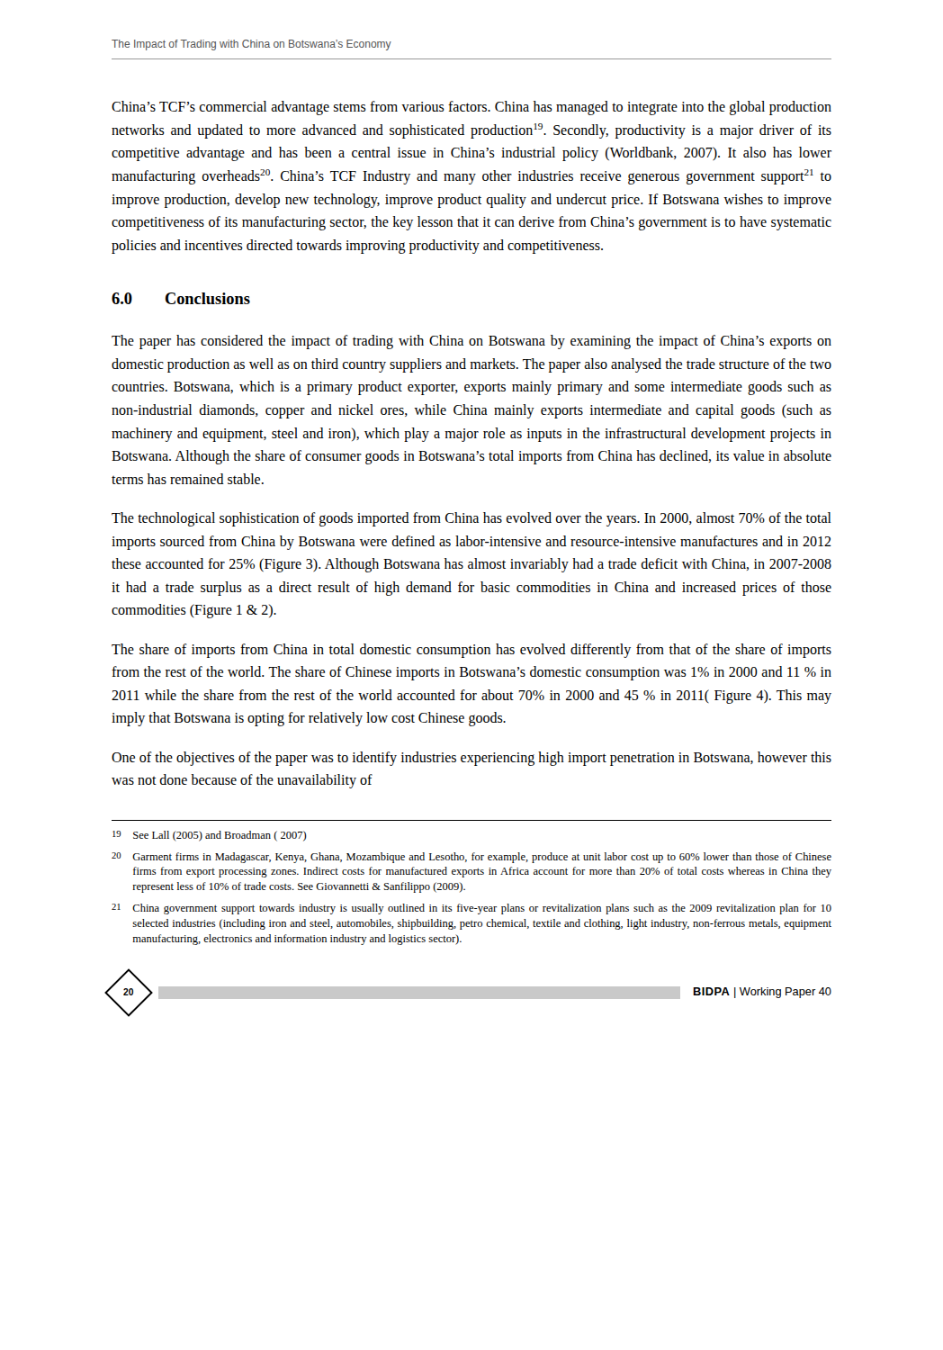The Impact of Trading with China on Botswana’s Economy
China’s TCF’s commercial advantage stems from various factors. China has managed to integrate into the global production networks and updated to more advanced and sophisticated production19. Secondly, productivity is a major driver of its competitive advantage and has been a central issue in China’s industrial policy (Worldbank, 2007). It also has lower manufacturing overheads20. China’s TCF Industry and many other industries receive generous government support21 to improve production, develop new technology, improve product quality and undercut price. If Botswana wishes to improve competitiveness of its manufacturing sector, the key lesson that it can derive from China’s government is to have systematic policies and incentives directed towards improving productivity and competitiveness.
6.0 Conclusions
The paper has considered the impact of trading with China on Botswana by examining the impact of China’s exports on domestic production as well as on third country suppliers and markets. The paper also analysed the trade structure of the two countries. Botswana, which is a primary product exporter, exports mainly primary and some intermediate goods such as non-industrial diamonds, copper and nickel ores, while China mainly exports intermediate and capital goods (such as machinery and equipment, steel and iron), which play a major role as inputs in the infrastructural development projects in Botswana. Although the share of consumer goods in Botswana’s total imports from China has declined, its value in absolute terms has remained stable.
The technological sophistication of goods imported from China has evolved over the years. In 2000, almost 70% of the total imports sourced from China by Botswana were defined as labor-intensive and resource-intensive manufactures and in 2012 these accounted for 25% (Figure 3). Although Botswana has almost invariably had a trade deficit with China, in 2007-2008 it had a trade surplus as a direct result of high demand for basic commodities in China and increased prices of those commodities (Figure 1 & 2).
The share of imports from China in total domestic consumption has evolved differently from that of the share of imports from the rest of the world. The share of Chinese imports in Botswana’s domestic consumption was 1% in 2000 and 11 % in 2011 while the share from the rest of the world accounted for about 70% in 2000 and 45 % in 2011( Figure 4). This may imply that Botswana is opting for relatively low cost Chinese goods.
One of the objectives of the paper was to identify industries experiencing high import penetration in Botswana, however this was not done because of the unavailability of
19 See Lall (2005) and Broadman ( 2007)
20 Garment firms in Madagascar, Kenya, Ghana, Mozambique and Lesotho, for example, produce at unit labor cost up to 60% lower than those of Chinese firms from export processing zones. Indirect costs for manufactured exports in Africa account for more than 20% of total costs whereas in China they represent less of 10% of trade costs. See Giovannetti & Sanfilippo (2009).
21 China government support towards industry is usually outlined in its five-year plans or revitalization plans such as the 2009 revitalization plan for 10 selected industries (including iron and steel, automobiles, shipbuilding, petro chemical, textile and clothing, light industry, non-ferrous metals, equipment manufacturing, electronics and information industry and logistics sector).
20 BIDPA | Working Paper 40